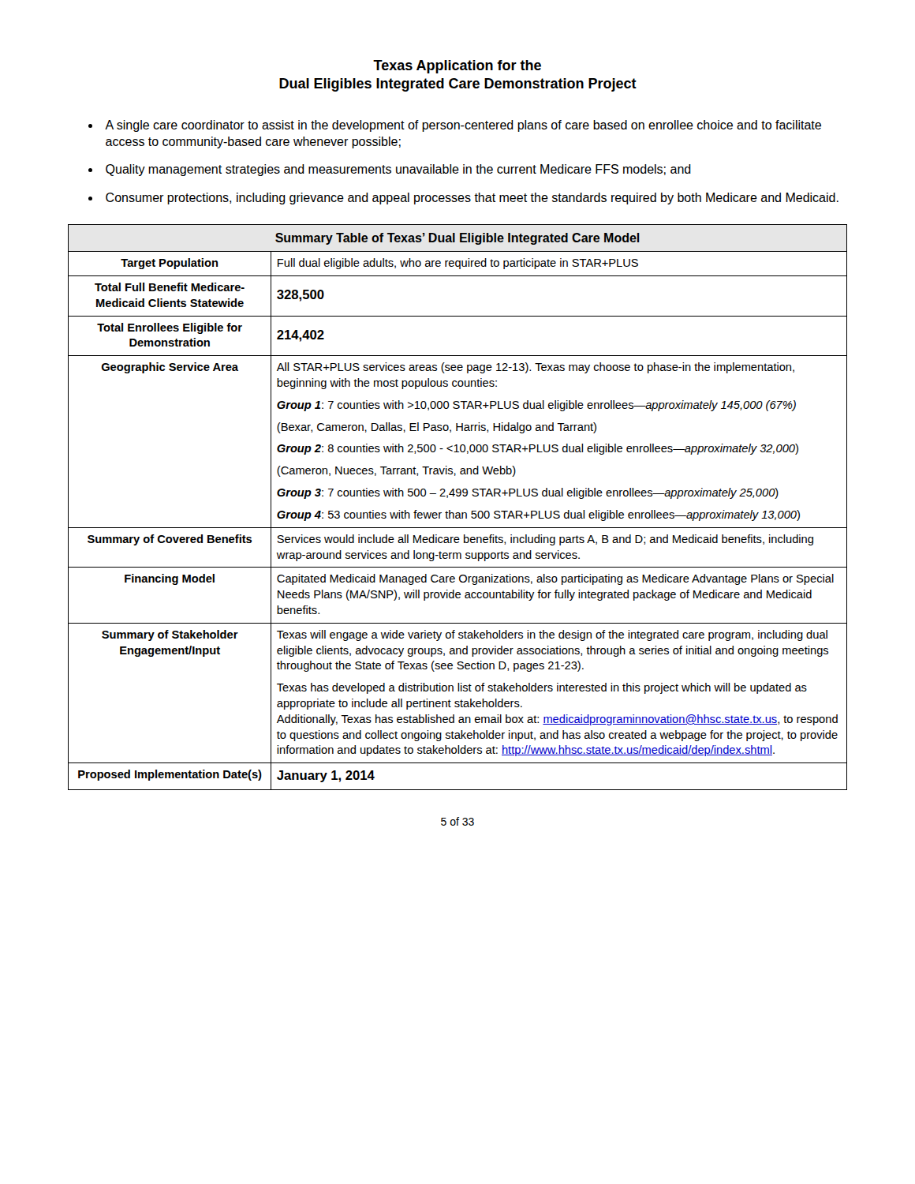Texas Application for the
Dual Eligibles Integrated Care Demonstration Project
A single care coordinator to assist in the development of person-centered plans of care based on enrollee choice and to facilitate access to community-based care whenever possible;
Quality management strategies and measurements unavailable in the current Medicare FFS models; and
Consumer protections, including grievance and appeal processes that meet the standards required by both Medicare and Medicaid.
Summary Table of Texas’ Dual Eligible Integrated Care Model
| Target Population | Full dual eligible adults, who are required to participate in STAR+PLUS |
| Total Full Benefit Medicare-Medicaid Clients Statewide | 328,500 |
| Total Enrollees Eligible for Demonstration | 214,402 |
| Geographic Service Area | All STAR+PLUS services areas (see page 12-13). Texas may choose to phase-in the implementation, beginning with the most populous counties: Group 1 : 7 counties with >10,000 STAR+PLUS dual eligible enrollees— approximately 145,000 (67%) (Bexar, Cameron, Dallas, El Paso, Harris, Hidalgo and Tarrant) Group 2 : 8 counties with 2,500 - <10,000 STAR+PLUS dual eligible enrollees— approximately 32,000 ) (Cameron, Nueces, Tarrant, Travis, and Webb) Group 3 : 7 counties with 500 – 2,499 STAR+PLUS dual eligible enrollees— approximately 25,000 ) Group 4 : 53 counties with fewer than 500 STAR+PLUS dual eligible enrollees— approximately 13,000 ) |
| Summary of Covered Benefits | Services would include all Medicare benefits, including parts A, B and D; and Medicaid benefits, including wrap-around services and long-term supports and services. |
| Financing Model | Capitated Medicaid Managed Care Organizations, also participating as Medicare Advantage Plans or Special Needs Plans (MA/SNP), will provide accountability for fully integrated package of Medicare and Medicaid benefits. |
| Summary of Stakeholder Engagement/Input | Texas will engage a wide variety of stakeholders in the design of the integrated care program, including dual eligible clients, advocacy groups, and provider associations, through a series of initial and ongoing meetings throughout the State of Texas (see Section D, pages 21-23). Texas has developed a distribution list of stakeholders interested in this project which will be updated as appropriate to include all pertinent stakeholders. Additionally, Texas has established an email box at: medicaidprograminnovation@hhsc.state.tx.us , to respond to questions and collect ongoing stakeholder input, and has also created a webpage for the project, to provide information and updates to stakeholders at: http://www.hhsc.state.tx.us/medicaid/dep/index.shtml . |
| Proposed Implementation Date(s) | January 1, 2014 |
5 of 33